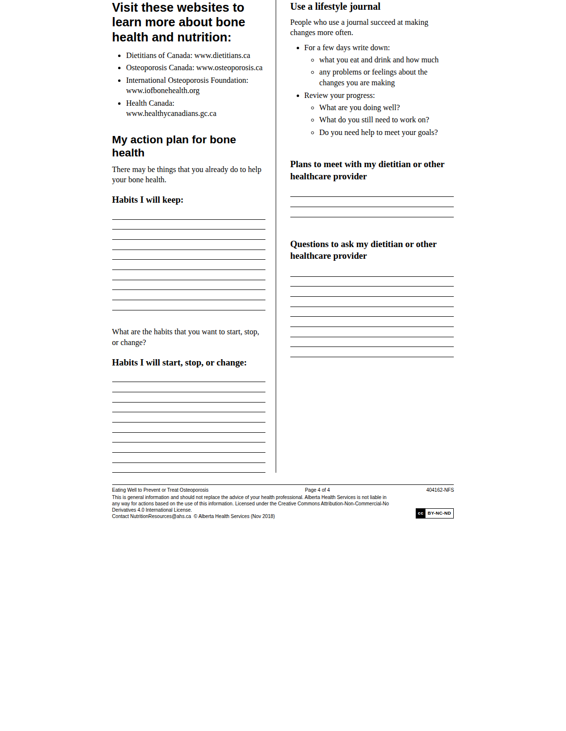Visit these websites to learn more about bone health and nutrition:
Dietitians of Canada: www.dietitians.ca
Osteoporosis Canada: www.osteoporosis.ca
International Osteoporosis Foundation: www.iofbonehealth.org
Health Canada: www.healthycanadians.gc.ca
My action plan for bone health
There may be things that you already do to help your bone health.
Habits I will keep:
What are the habits that you want to start, stop, or change?
Habits I will start, stop, or change:
Use a lifestyle journal
People who use a journal succeed at making changes more often.
For a few days write down:
what you eat and drink and how much
any problems or feelings about the changes you are making
Review your progress:
What are you doing well?
What do you still need to work on?
Do you need help to meet your goals?
Plans to meet with my dietitian or other healthcare provider
Questions to ask my dietitian or other healthcare provider
Eating Well to Prevent or Treat Osteoporosis Page 4 of 4 404162-NFS
This is general information and should not replace the advice of your health professional. Alberta Health Services is not liable in any way for actions based on the use of this information. Licensed under the Creative Commons Attribution-Non-Commercial-No Derivatives 4.0 International License.
Contact NutritionResources@ahs.ca © Alberta Health Services (Nov 2018)
cc BY-NC-ND